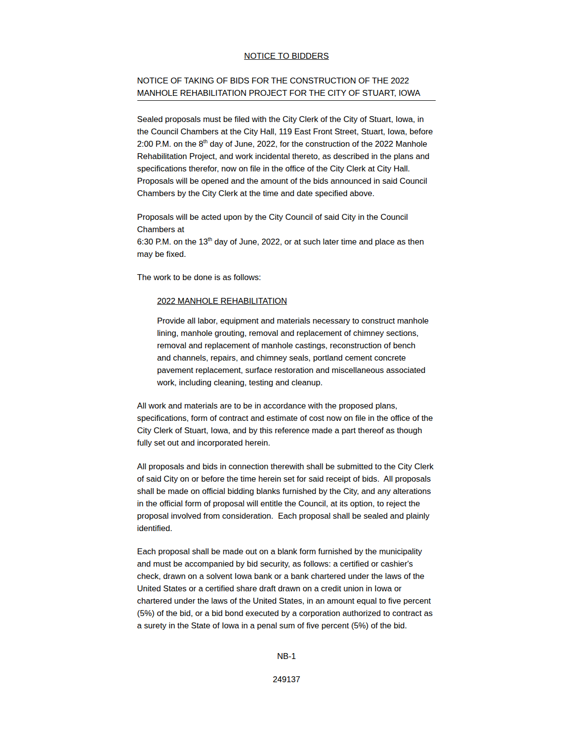NOTICE TO BIDDERS
NOTICE OF TAKING OF BIDS FOR THE CONSTRUCTION OF THE 2022 MANHOLE REHABILITATION PROJECT FOR THE CITY OF STUART, IOWA
Sealed proposals must be filed with the City Clerk of the City of Stuart, Iowa, in the Council Chambers at the City Hall, 119 East Front Street, Stuart, Iowa, before 2:00 P.M. on the 8th day of June, 2022, for the construction of the 2022 Manhole Rehabilitation Project, and work incidental thereto, as described in the plans and specifications therefor, now on file in the office of the City Clerk at City Hall. Proposals will be opened and the amount of the bids announced in said Council Chambers by the City Clerk at the time and date specified above.
Proposals will be acted upon by the City Council of said City in the Council Chambers at
6:30 P.M. on the 13th day of June, 2022, or at such later time and place as then may be fixed.
The work to be done is as follows:
2022 MANHOLE REHABILITATION
Provide all labor, equipment and materials necessary to construct manhole lining, manhole grouting, removal and replacement of chimney sections, removal and replacement of manhole castings, reconstruction of bench and channels, repairs, and chimney seals, portland cement concrete pavement replacement, surface restoration and miscellaneous associated work, including cleaning, testing and cleanup.
All work and materials are to be in accordance with the proposed plans, specifications, form of contract and estimate of cost now on file in the office of the City Clerk of Stuart, Iowa, and by this reference made a part thereof as though fully set out and incorporated herein.
All proposals and bids in connection therewith shall be submitted to the City Clerk of said City on or before the time herein set for said receipt of bids. All proposals shall be made on official bidding blanks furnished by the City, and any alterations in the official form of proposal will entitle the Council, at its option, to reject the proposal involved from consideration. Each proposal shall be sealed and plainly identified.
Each proposal shall be made out on a blank form furnished by the municipality and must be accompanied by bid security, as follows: a certified or cashier's check, drawn on a solvent Iowa bank or a bank chartered under the laws of the United States or a certified share draft drawn on a credit union in Iowa or chartered under the laws of the United States, in an amount equal to five percent (5%) of the bid, or a bid bond executed by a corporation authorized to contract as a surety in the State of Iowa in a penal sum of five percent (5%) of the bid.
NB-1
249137